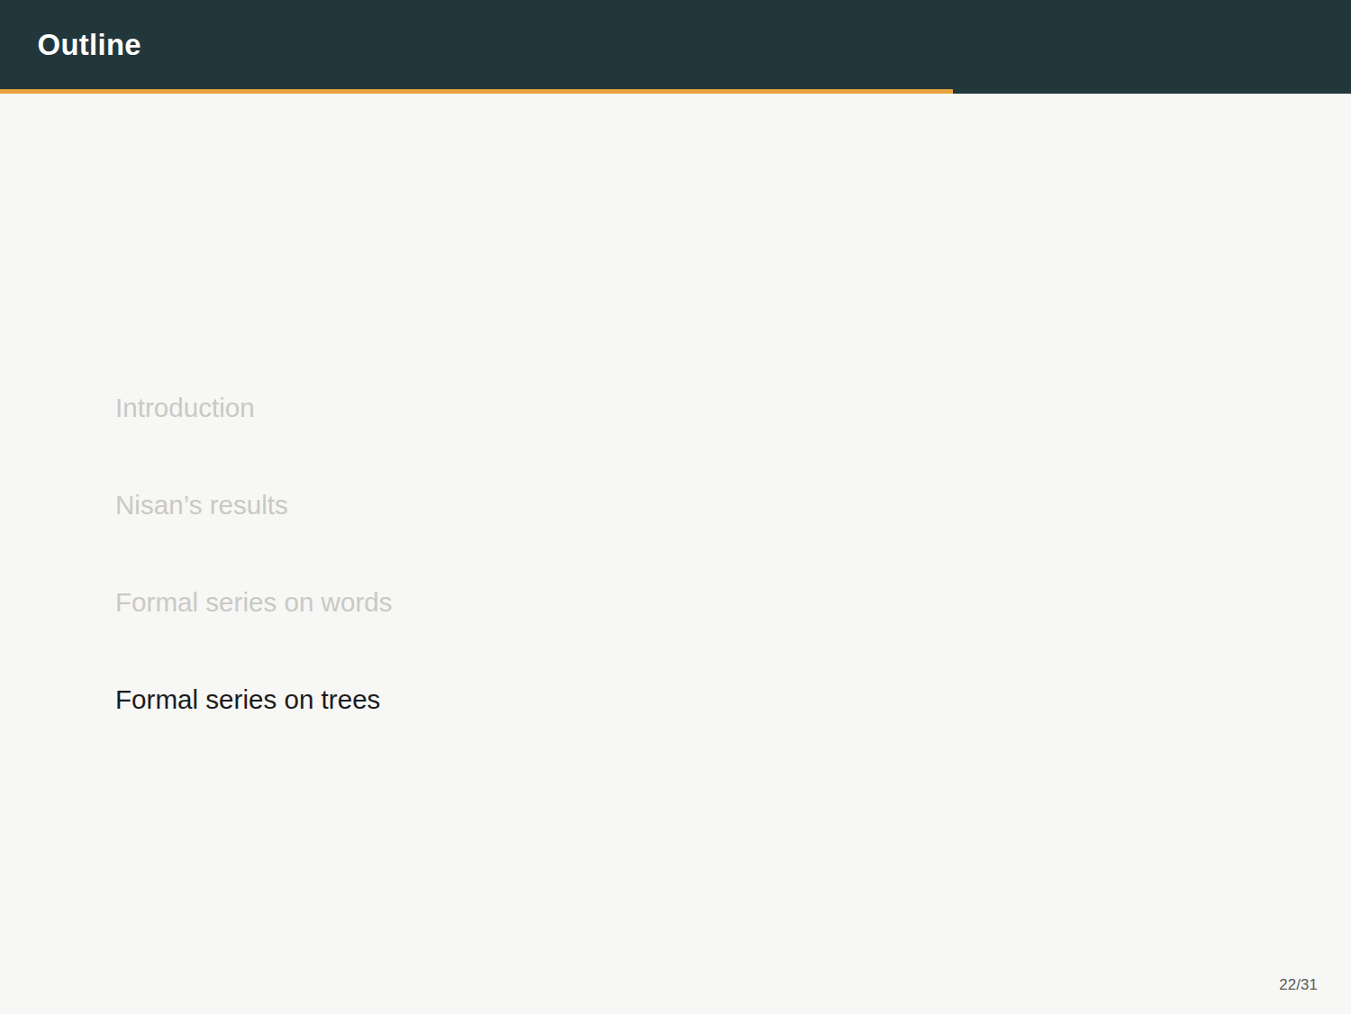Outline
Introduction
Nisan’s results
Formal series on words
Formal series on trees
22/31